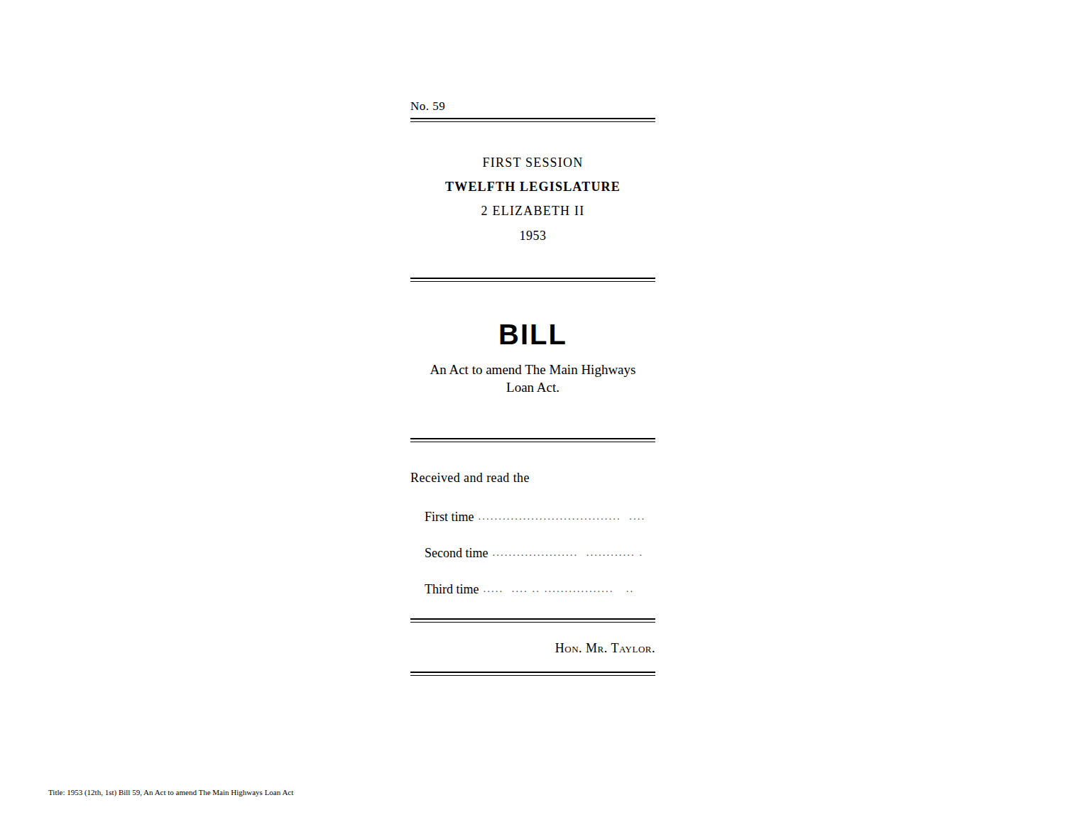No. 59
FIRST SESSION
TWELFTH LEGISLATURE
2 ELIZABETH II
1953
BILL
An Act to amend The Main Highways
Loan Act.
Received and read the
First time ................................... ....
Second time ..................... ............ .
Third time ..... .... .. ................. ..
Hon. Mr. Taylor.
Title: 1953 (12th, 1st) Bill 59, An Act to amend The Main Highways Loan Act